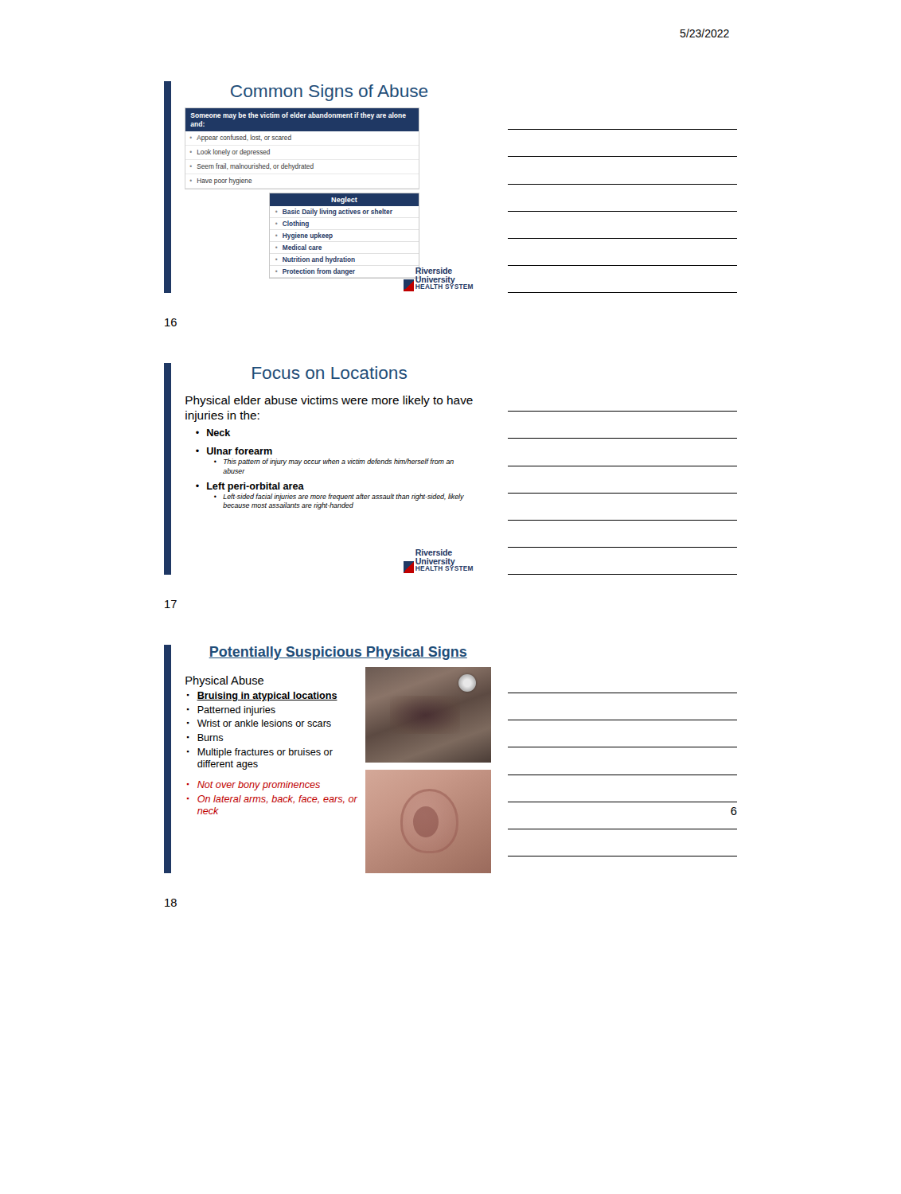5/23/2022
Common Signs of Abuse
Someone may be the victim of elder abandonment if they are alone and:
Appear confused, lost, or scared
Look lonely or depressed
Seem frail, malnourished, or dehydrated
Have poor hygiene
Neglect
Basic Daily living actives or shelter
Clothing
Hygiene upkeep
Medical care
Nutrition and hydration
Protection from danger
Riverside
University
HEALTH SYSTEM
16
Focus on Locations
Physical elder abuse victims were more likely to have injuries in the:
Neck
Ulnar forearm
This pattern of injury may occur when a victim defends him/herself from an abuser
Left peri-orbital area
Left-sided facial injuries are more frequent after assault than right-sided, likely because most assailants are right-handed
Riverside
University
HEALTH SYSTEM
17
Potentially Suspicious Physical Signs
Physical Abuse
Bruising in atypical locations
Patterned injuries
Wrist or ankle lesions or scars
Burns
Multiple fractures or bruises or different ages
Not over bony prominences
On lateral arms, back, face, ears, or neck
18
6